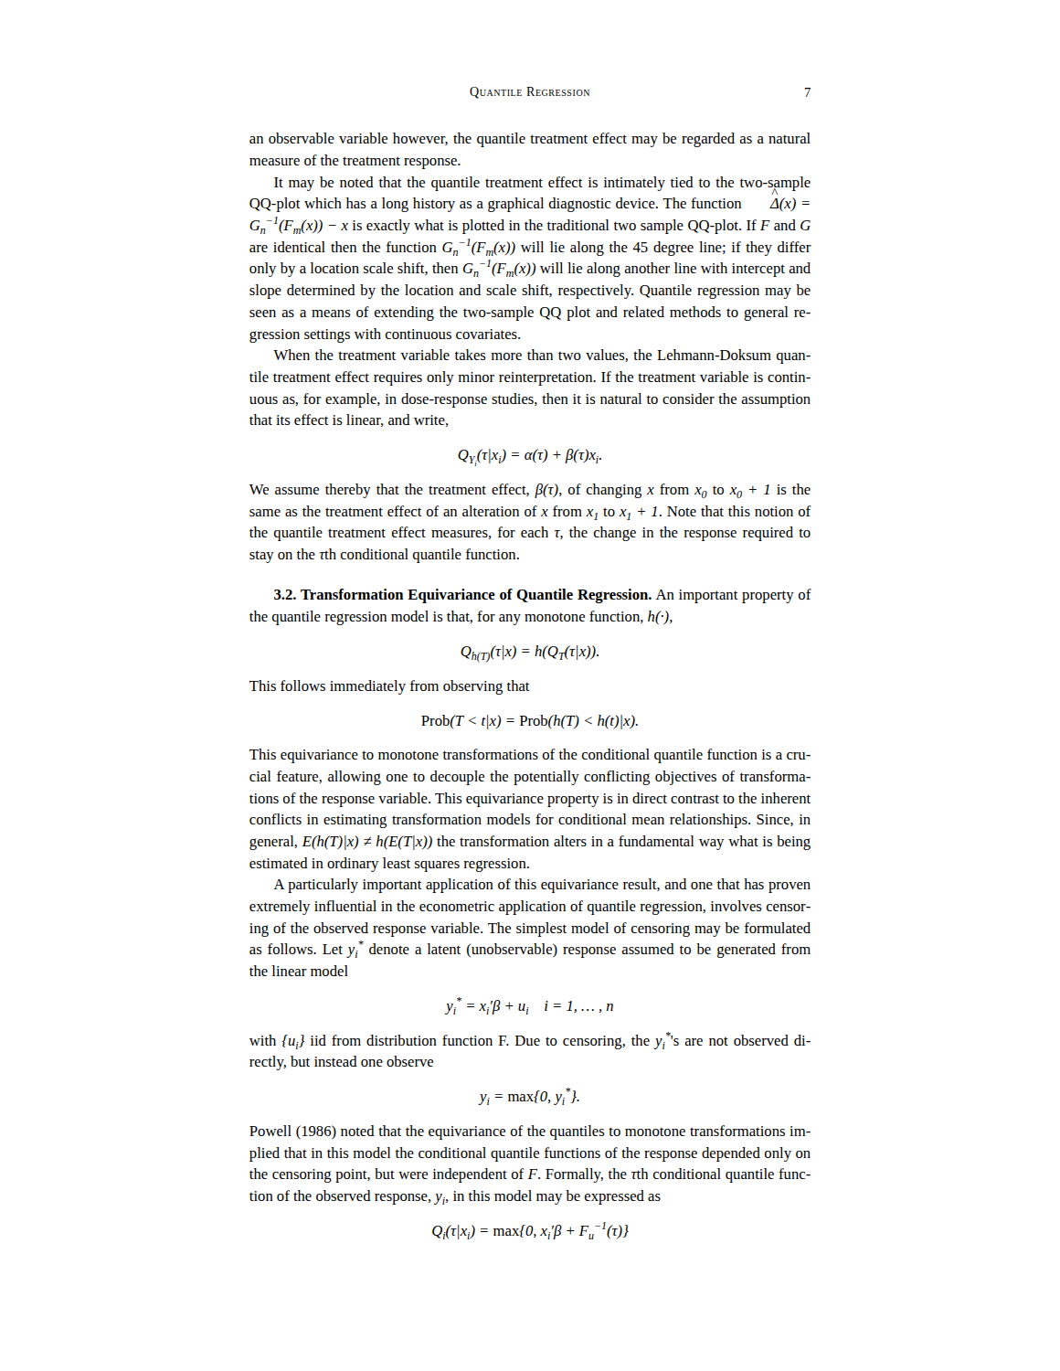Quantile Regression 7
an observable variable however, the quantile treatment effect may be regarded as a natural measure of the treatment response.
It may be noted that the quantile treatment effect is intimately tied to the two-sample QQ-plot which has a long history as a graphical diagnostic device. The function Δ^(x) = Gn−1(Fm(x)) − x is exactly what is plotted in the traditional two sample QQ-plot. If F and G are identical then the function Gn−1(Fm(x)) will lie along the 45 degree line; if they differ only by a location scale shift, then Gn−1(Fm(x)) will lie along another line with intercept and slope determined by the location and scale shift, respectively. Quantile regression may be seen as a means of extending the two-sample QQ plot and related methods to general regression settings with continuous covariates.
When the treatment variable takes more than two values, the Lehmann-Doksum quantile treatment effect requires only minor reinterpretation. If the treatment variable is continuous as, for example, in dose-response studies, then it is natural to consider the assumption that its effect is linear, and write,
QYi(τ|xi) = α(τ) + β(τ)xi.
We assume thereby that the treatment effect, β(τ), of changing x from x0 to x0 + 1 is the same as the treatment effect of an alteration of x from x1 to x1 + 1. Note that this notion of the quantile treatment effect measures, for each τ, the change in the response required to stay on the τth conditional quantile function.
3.2. Transformation Equivariance of Quantile Regression. An important property of the quantile regression model is that, for any monotone function, h(·),
Qh(T)(τ|x) = h(QT(τ|x)).
This follows immediately from observing that
Prob(T < t|x) = Prob(h(T) < h(t)|x).
This equivariance to monotone transformations of the conditional quantile function is a crucial feature, allowing one to decouple the potentially conflicting objectives of transformations of the response variable. This equivariance property is in direct contrast to the inherent conflicts in estimating transformation models for conditional mean relationships. Since, in general, E(h(T)|x) ≠ h(E(T|x)) the transformation alters in a fundamental way what is being estimated in ordinary least squares regression.
A particularly important application of this equivariance result, and one that has proven extremely influential in the econometric application of quantile regression, involves censoring of the observed response variable. The simplest model of censoring may be formulated as follows. Let yi* denote a latent (unobservable) response assumed to be generated from the linear model
yi* = xi′β + ui i = 1, … , n
with {ui} iid from distribution function F. Due to censoring, the yi*'s are not observed directly, but instead one observe
yi = max{0, yi*}.
Powell (1986) noted that the equivariance of the quantiles to monotone transformations implied that in this model the conditional quantile functions of the response depended only on the censoring point, but were independent of F. Formally, the τth conditional quantile function of the observed response, yi, in this model may be expressed as
Qi(τ|xi) = max{0, xi′β + Fu−1(τ)}